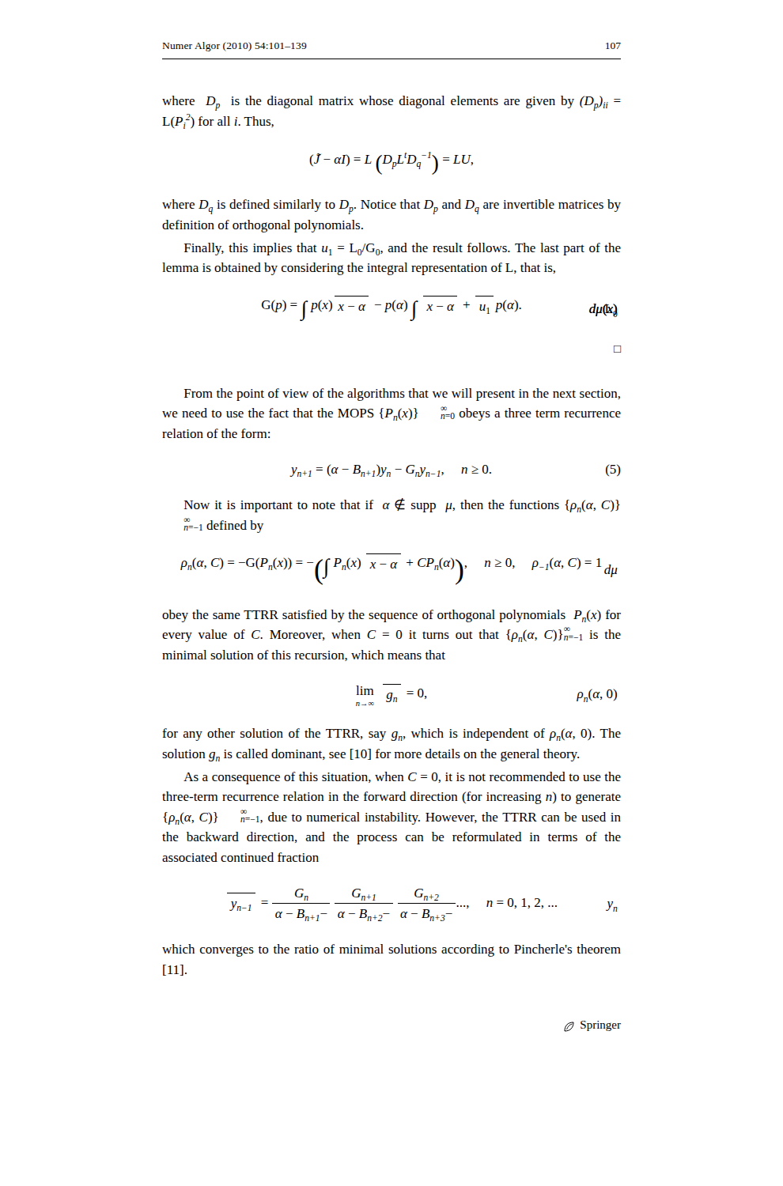Numer Algor (2010) 54:101–139 107
where Dp is the diagonal matrix whose diagonal elements are given by (Dp)ii = L(Pi2) for all i. Thus,
(J̃ − αI) = L (DpLtDq−1) = LU,
where Dq is defined similarly to Dp. Notice that Dp and Dq are invertible matrices by definition of orthogonal polynomials.
Finally, this implies that u1 = L0/G0, and the result follows. The last part of the lemma is obtained by considering the integral representation of L, that is,
G(p) = ∫ p(x)dμ(x) x − α − p(α) ∫ dμ(x) x − α + L0 u1 p(α).
□
From the point of view of the algorithms that we will present in the next section, we need to use the fact that the MOPS {Pn(x)}∞n=0 obeys a three term recurrence relation of the form:
yn+1 = (α − Bn+1)yn − Gnyn−1, n ≥ 0. (5)
Now it is important to note that if α ∉ supp μ, then the functions {ρn(α, C)}∞n=−1 defined by
ρn(α, C) = −G(Pn(x)) = −(∫ Pn(x) dμ x − α + CPn(α)), n ≥ 0, ρ−1(α, C) = 1
obey the same TTRR satisfied by the sequence of orthogonal polynomials Pn(x) for every value of C. Moreover, when C = 0 it turns out that {ρn(α, C)}∞n=−1 is the minimal solution of this recursion, which means that
limn→∞ ρn(α, 0) gn = 0,
for any other solution of the TTRR, say gn, which is independent of ρn(α, 0). The solution gn is called dominant, see [10] for more details on the general theory.
As a consequence of this situation, when C = 0, it is not recommended to use the three-term recurrence relation in the forward direction (for increasing n) to generate {ρn(α, C)}∞n=−1, due to numerical instability. However, the TTRR can be used in the backward direction, and the process can be reformulated in terms of the associated continued fraction
yn yn−1 = Gn α − Bn+1− Gn+1 α − Bn+2− Gn+2 α − Bn+3−..., n = 0, 1, 2, ...
which converges to the ratio of minimal solutions according to Pincherle's theorem [11].
Springer